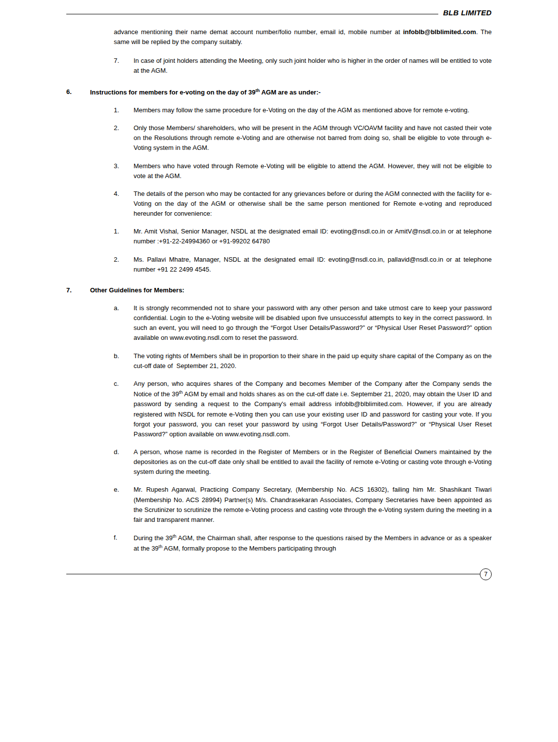BLB LIMITED
advance mentioning their name demat account number/folio number, email id, mobile number at infoblb@blblimited.com. The same will be replied by the company suitably.
7.
In case of joint holders attending the Meeting, only such joint holder who is higher in the order of names will be entitled to vote at the AGM.
6.
Instructions for members for e-voting on the day of 39th AGM are as under:-
1.
Members may follow the same procedure for e-Voting on the day of the AGM as mentioned above for remote e-voting.
2.
Only those Members/ shareholders, who will be present in the AGM through VC/OAVM facility and have not casted their vote on the Resolutions through remote e-Voting and are otherwise not barred from doing so, shall be eligible to vote through e-Voting system in the AGM.
3.
Members who have voted through Remote e-Voting will be eligible to attend the AGM. However, they will not be eligible to vote at the AGM.
4.
The details of the person who may be contacted for any grievances before or during the AGM connected with the facility for e-Voting on the day of the AGM or otherwise shall be the same person mentioned for Remote e-voting and reproduced hereunder for convenience:
1.
Mr. Amit Vishal, Senior Manager, NSDL at the designated email ID: evoting@nsdl.co.in or AmitV@nsdl.co.in or at telephone number :+91-22-24994360 or +91-99202 64780
2.
Ms. Pallavi Mhatre, Manager, NSDL at the designated email ID: evoting@nsdl.co.in, pallavid@nsdl.co.in or at telephone number +91 22 2499 4545.
7.
Other Guidelines for Members:
a.
It is strongly recommended not to share your password with any other person and take utmost care to keep your password confidential. Login to the e-Voting website will be disabled upon five unsuccessful attempts to key in the correct password. In such an event, you will need to go through the “Forgot User Details/Password?” or “Physical User Reset Password?” option available on www.evoting.nsdl.com to reset the password.
b.
The voting rights of Members shall be in proportion to their share in the paid up equity share capital of the Company as on the cut-off date of September 21, 2020.
c.
Any person, who acquires shares of the Company and becomes Member of the Company after the Company sends the Notice of the 39th AGM by email and holds shares as on the cut-off date i.e. September 21, 2020, may obtain the User ID and password by sending a request to the Company's email address infoblb@blblimited.com. However, if you are already registered with NSDL for remote e-Voting then you can use your existing user ID and password for casting your vote. If you forgot your password, you can reset your password by using “Forgot User Details/Password?” or “Physical User Reset Password?” option available on www.evoting.nsdl.com.
d.
A person, whose name is recorded in the Register of Members or in the Register of Beneficial Owners maintained by the depositories as on the cut-off date only shall be entitled to avail the facility of remote e-Voting or casting vote through e-Voting system during the meeting.
e.
Mr. Rupesh Agarwal, Practicing Company Secretary, (Membership No. ACS 16302), failing him Mr. Shashikant Tiwari (Membership No. ACS 28994) Partner(s) M/s. Chandrasekaran Associates, Company Secretaries have been appointed as the Scrutinizer to scrutinize the remote e-Voting process and casting vote through the e-Voting system during the meeting in a fair and transparent manner.
f.
During the 39th AGM, the Chairman shall, after response to the questions raised by the Members in advance or as a speaker at the 39th AGM, formally propose to the Members participating through
7